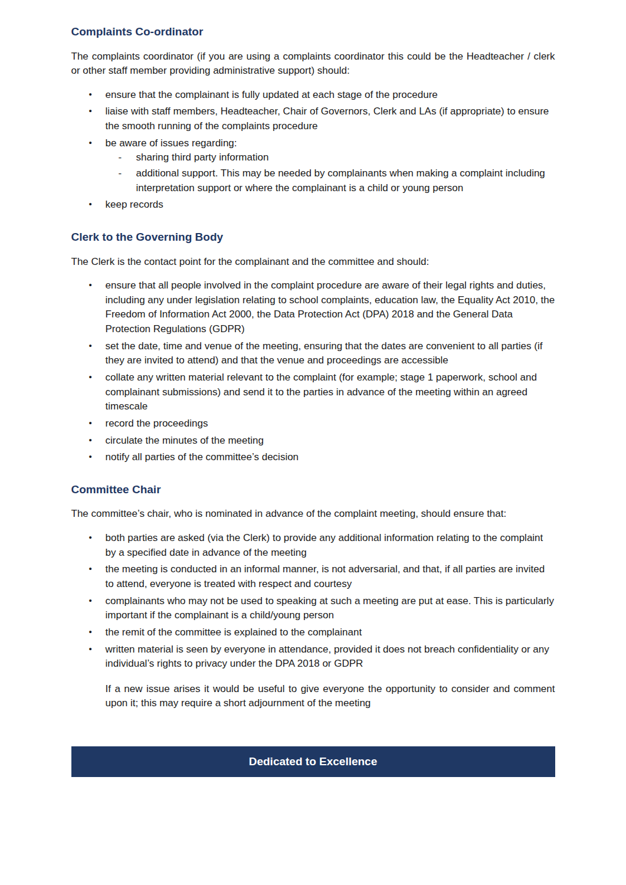Complaints Co-ordinator
The complaints coordinator (if you are using a complaints coordinator this could be the Headteacher / clerk or other staff member providing administrative support) should:
ensure that the complainant is fully updated at each stage of the procedure
liaise with staff members, Headteacher, Chair of Governors, Clerk and LAs (if appropriate) to ensure the smooth running of the complaints procedure
be aware of issues regarding:
sharing third party information
additional support. This may be needed by complainants when making a complaint including interpretation support or where the complainant is a child or young person
keep records
Clerk to the Governing Body
The Clerk is the contact point for the complainant and the committee and should:
ensure that all people involved in the complaint procedure are aware of their legal rights and duties, including any under legislation relating to school complaints, education law, the Equality Act 2010, the Freedom of Information Act 2000, the Data Protection Act (DPA) 2018 and the General Data Protection Regulations (GDPR)
set the date, time and venue of the meeting, ensuring that the dates are convenient to all parties (if they are invited to attend) and that the venue and proceedings are accessible
collate any written material relevant to the complaint (for example; stage 1 paperwork, school and complainant submissions) and send it to the parties in advance of the meeting within an agreed timescale
record the proceedings
circulate the minutes of the meeting
notify all parties of the committee’s decision
Committee Chair
The committee’s chair, who is nominated in advance of the complaint meeting, should ensure that:
both parties are asked (via the Clerk) to provide any additional information relating to the complaint by a specified date in advance of the meeting
the meeting is conducted in an informal manner, is not adversarial, and that, if all parties are invited to attend, everyone is treated with respect and courtesy
complainants who may not be used to speaking at such a meeting are put at ease. This is particularly important if the complainant is a child/young person
the remit of the committee is explained to the complainant
written material is seen by everyone in attendance, provided it does not breach confidentiality or any individual’s rights to privacy under the DPA 2018 or GDPR
If a new issue arises it would be useful to give everyone the opportunity to consider and comment upon it; this may require a short adjournment of the meeting
Dedicated to Excellence